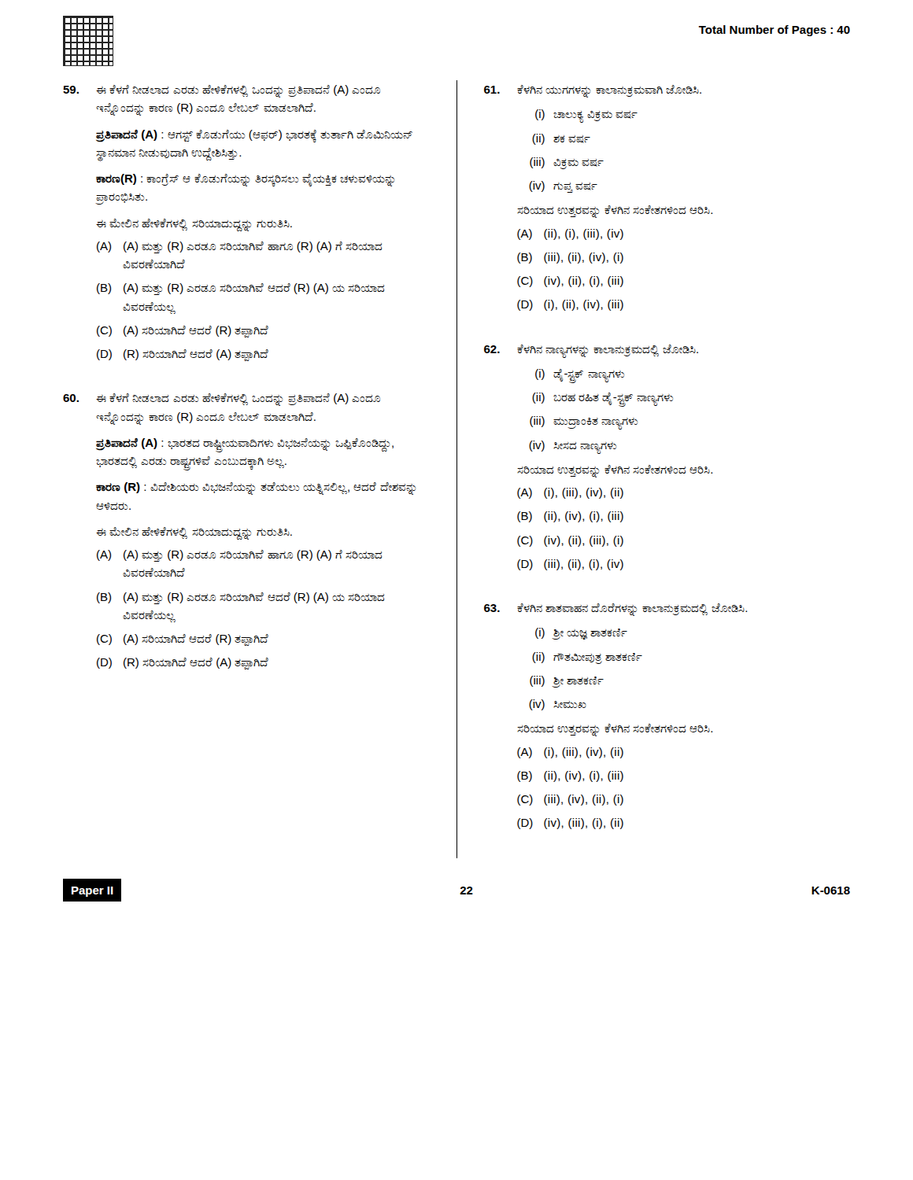Total Number of Pages : 40
59.
ಈ ಕೆಳಗೆ ನೀಡಲಾದ ಎರಡು ಹೇಳಿಕೆಗಳಲ್ಲಿ ಒಂದನ್ನು ಪ್ರತಿಪಾದನೆ (A) ಎಂದೂ ಇನ್ನೊಂದನ್ನು ಕಾರಣ (R) ಎಂದೂ ಲೇಬಲ್ ಮಾಡಲಾಗಿದೆ.
ಪ್ರತಿಪಾದನೆ (A) : ಆಗಸ್ಟ್ ಕೊಡುಗೆಯು (ಆಫರ್) ಭಾರತಕ್ಕೆ ತುರ್ತಾಗಿ ಡೊಮಿನಿಯನ್ ಸ್ಥಾನಮಾನ ನೀಡುವುದಾಗಿ ಉದ್ದೇಶಿಸಿತ್ತು.
ಕಾರಣ(R) : ಕಾಂಗ್ರೆಸ್ ಆ ಕೊಡುಗೆಯನ್ನು ತಿರಸ್ಕರಿಸಲು ವೈಯಕ್ತಿಕ ಚಳುವಳಿಯನ್ನು ಪ್ರಾರಂಭಿಸಿತು.
ಈ ಮೇಲಿನ ಹೇಳಿಕೆಗಳಲ್ಲಿ ಸರಿಯಾದುದ್ದನ್ನು ಗುರುತಿಸಿ.
(A)
(A) ಮತ್ತು (R) ಎರಡೂ ಸರಿಯಾಗಿವೆ ಹಾಗೂ (R) (A) ಗೆ ಸರಿಯಾದ ವಿವರಣೆಯಾಗಿದೆ
(B)
(A) ಮತ್ತು (R) ಎರಡೂ ಸರಿಯಾಗಿವೆ ಆದರೆ (R) (A) ಯ ಸರಿಯಾದ ವಿವರಣೆಯಲ್ಲ
(C)
(A) ಸರಿಯಾಗಿದೆ ಆದರೆ (R) ತಪ್ಪಾಗಿದೆ
(D)
(R) ಸರಿಯಾಗಿದೆ ಆದರೆ (A) ತಪ್ಪಾಗಿದೆ
60.
ಈ ಕೆಳಗೆ ನೀಡಲಾದ ಎರಡು ಹೇಳಿಕೆಗಳಲ್ಲಿ ಒಂದನ್ನು ಪ್ರತಿಪಾದನೆ (A) ಎಂದೂ ಇನ್ನೊಂದನ್ನು ಕಾರಣ (R) ಎಂದೂ ಲೇಬಲ್ ಮಾಡಲಾಗಿದೆ.
ಪ್ರತಿಪಾದನೆ (A) : ಭಾರತದ ರಾಷ್ಟ್ರೀಯವಾದಿಗಳು ವಿಭಜನೆಯನ್ನು ಒಪ್ಪಿಕೊಂಡಿದ್ದು, ಭಾರತದಲ್ಲಿ ಎರಡು ರಾಷ್ಟ್ರಗಳಿವೆ ಎಂಬುದಕ್ಕಾಗಿ ಅಲ್ಲ.
ಕಾರಣ (R) : ವಿದೇಶಿಯರು ವಿಭಜನೆಯನ್ನು ತಡೆಯಲು ಯತ್ನಿಸಲಿಲ್ಲ, ಆದರೆ ದೇಶವನ್ನು ಆಳಿದರು.
ಈ ಮೇಲಿನ ಹೇಳಿಕೆಗಳಲ್ಲಿ ಸರಿಯಾದುದ್ದನ್ನು ಗುರುತಿಸಿ.
(A)
(A) ಮತ್ತು (R) ಎರಡೂ ಸರಿಯಾಗಿವೆ ಹಾಗೂ (R) (A) ಗೆ ಸರಿಯಾದ ವಿವರಣೆಯಾಗಿದೆ
(B)
(A) ಮತ್ತು (R) ಎರಡೂ ಸರಿಯಾಗಿವೆ ಆದರೆ (R) (A) ಯ ಸರಿಯಾದ ವಿವರಣೆಯಲ್ಲ
(C)
(A) ಸರಿಯಾಗಿದೆ ಆದರೆ (R) ತಪ್ಪಾಗಿದೆ
(D)
(R) ಸರಿಯಾಗಿದೆ ಆದರೆ (A) ತಪ್ಪಾಗಿದೆ
61.
ಕೆಳಗಿನ ಯುಗಗಳನ್ನು ಕಾಲಾನುಕ್ರಮವಾಗಿ ಜೋಡಿಸಿ.
(i)
ಚಾಲುಕ್ಯ ವಿಕ್ರಮ ವರ್ಷ
(ii)
ಶಕ ವರ್ಷ
(iii)
ವಿಕ್ರಮ ವರ್ಷ
(iv)
ಗುಪ್ತ ವರ್ಷ
ಸರಿಯಾದ ಉತ್ತರವನ್ನು ಕೆಳಗಿನ ಸಂಕೇತಗಳಿಂದ ಆರಿಸಿ.
(A)
(ii), (i), (iii), (iv)
(B)
(iii), (ii), (iv), (i)
(C)
(iv), (ii), (i), (iii)
(D)
(i), (ii), (iv), (iii)
62.
ಕೆಳಗಿನ ನಾಣ್ಯಗಳನ್ನು ಕಾಲಾನುಕ್ರಮದಲ್ಲಿ ಜೋಡಿಸಿ.
(i)
ಡೈ-ಸ್ಟ್ರಕ್ ನಾಣ್ಯಗಳು
(ii)
ಬರಹ ರಹಿತ ಡೈ-ಸ್ಟ್ರಕ್ ನಾಣ್ಯಗಳು
(iii)
ಮುದ್ರಾಂಕಿತ ನಾಣ್ಯಗಳು
(iv)
ಸೀಸದ ನಾಣ್ಯಗಳು
ಸರಿಯಾದ ಉತ್ತರವನ್ನು ಕೆಳಗಿನ ಸಂಕೇತಗಳಿಂದ ಆರಿಸಿ.
(A)
(i), (iii), (iv), (ii)
(B)
(ii), (iv), (i), (iii)
(C)
(iv), (ii), (iii), (i)
(D)
(iii), (ii), (i), (iv)
63.
ಕೆಳಗಿನ ಶಾತವಾಹನ ದೊರೆಗಳನ್ನು ಕಾಲಾನುಕ್ರಮದಲ್ಲಿ ಜೋಡಿಸಿ.
(i)
ಶ್ರೀ ಯಜ್ಞ ಶಾತಕರ್ಣಿ
(ii)
ಗೌತಮೀಪುತ್ರ ಶಾತಕರ್ಣಿ
(iii)
ಶ್ರೀ ಶಾತಕರ್ಣಿ
(iv)
ಸೀಮುಖ
ಸರಿಯಾದ ಉತ್ತರವನ್ನು ಕೆಳಗಿನ ಸಂಕೇತಗಳಿಂದ ಆರಿಸಿ.
(A)
(i), (iii), (iv), (ii)
(B)
(ii), (iv), (i), (iii)
(C)
(iii), (iv), (ii), (i)
(D)
(iv), (iii), (i), (ii)
Paper II
22
K-0618